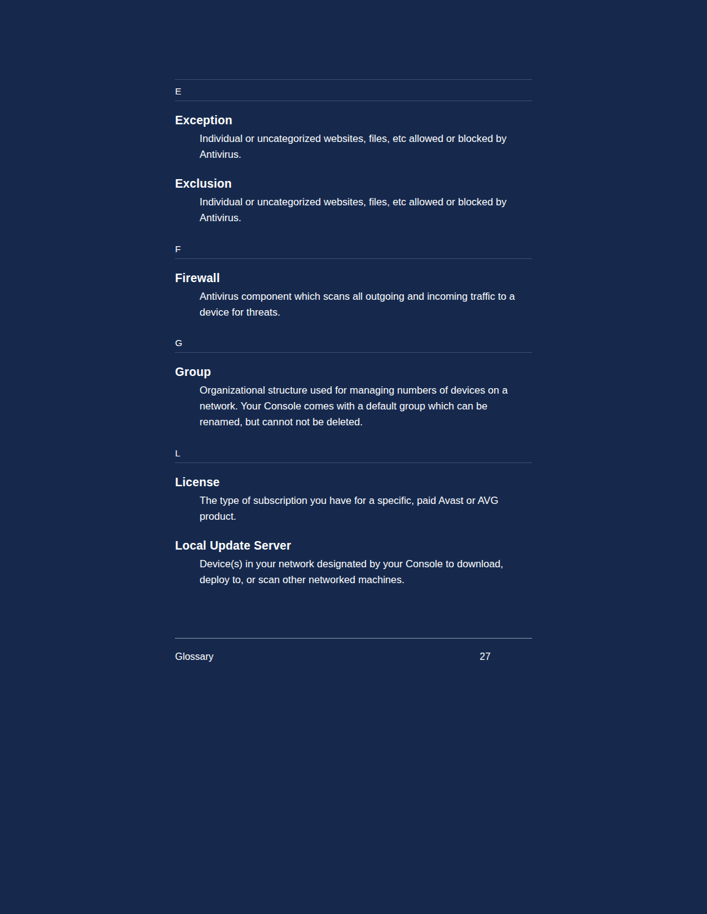E
Exception
Individual or uncategorized websites, files, etc allowed or blocked by Antivirus.
Exclusion
Individual or uncategorized websites, files, etc allowed or blocked by Antivirus.
F
Firewall
Antivirus component which scans all outgoing and incoming traffic to a device for threats.
G
Group
Organizational structure used for managing numbers of devices on a network. Your Console comes with a default group which can be renamed, but cannot not be deleted.
L
License
The type of subscription you have for a specific, paid Avast or AVG product.
Local Update Server
Device(s) in your network designated by your Console to download, deploy to, or scan other networked machines.
Glossary 27